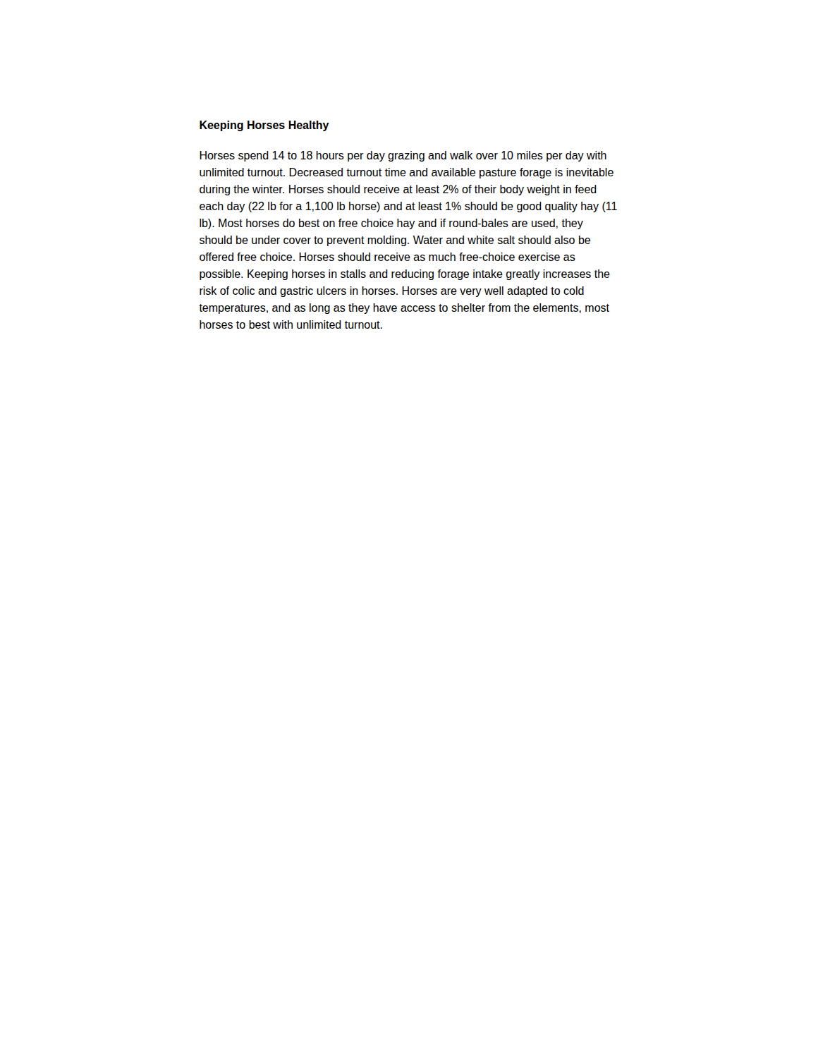Keeping Horses Healthy
Horses spend 14 to 18 hours per day grazing and walk over 10 miles per day with unlimited turnout. Decreased turnout time and available pasture forage is inevitable during the winter. Horses should receive at least 2% of their body weight in feed each day (22 lb for a 1,100 lb horse) and at least 1% should be good quality hay (11 lb). Most horses do best on free choice hay and if round-bales are used, they should be under cover to prevent molding. Water and white salt should also be offered free choice. Horses should receive as much free-choice exercise as possible. Keeping horses in stalls and reducing forage intake greatly increases the risk of colic and gastric ulcers in horses. Horses are very well adapted to cold temperatures, and as long as they have access to shelter from the elements, most horses to best with unlimited turnout.